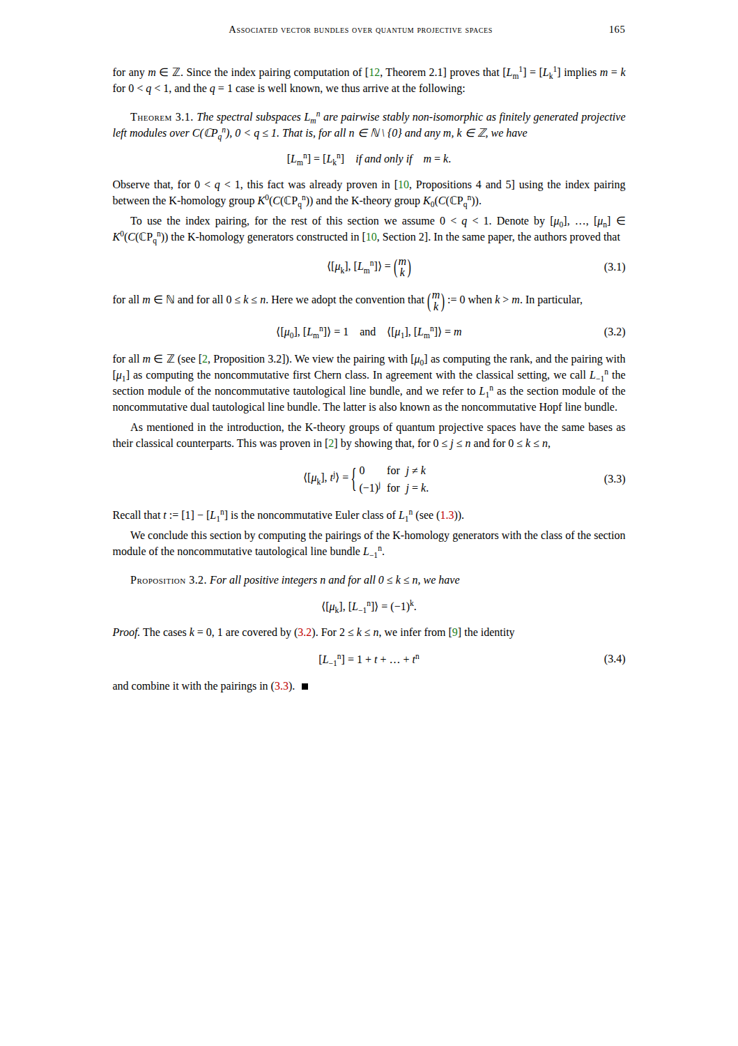Associated vector bundles over quantum projective spaces 165
for any m ∈ ℤ. Since the index pairing computation of [12, Theorem 2.1] proves that [Lm1] = [Lk1] implies m = k for 0 < q < 1, and the q = 1 case is well known, we thus arrive at the following:
Theorem 3.1. The spectral subspaces Lmn are pairwise stably non-isomorphic as finitely generated projective left modules over C(ℂPqn), 0 < q ≤ 1. That is, for all n ∈ ℕ \ {0} and any m, k ∈ ℤ, we have
[Lmn] = [Lkn] if and only if m = k.
Observe that, for 0 < q < 1, this fact was already proven in [10, Propositions 4 and 5] using the index pairing between the K-homology group K0(C(ℂPqn)) and the K-theory group K0(C(ℂPqn)).
To use the index pairing, for the rest of this section we assume 0 < q < 1. Denote by [μ0], …, [μn] ∈ K0(C(ℂPqn)) the K-homology generators constructed in [10, Section 2]. In the same paper, the authors proved that
⟨[μk], [Lmn]⟩ = mk (3.1)
for all m ∈ ℕ and for all 0 ≤ k ≤ n. Here we adopt the convention that mk := 0 when k > m. In particular,
⟨[μ0], [Lmn]⟩ = 1 and ⟨[μ1], [Lmn]⟩ = m (3.2)
for all m ∈ ℤ (see [2, Proposition 3.2]). We view the pairing with [μ0] as computing the rank, and the pairing with [μ1] as computing the noncommutative first Chern class. In agreement with the classical setting, we call L−1n the section module of the noncommutative tautological line bundle, and we refer to L1n as the section module of the noncommutative dual tautological line bundle. The latter is also known as the noncommutative Hopf line bundle.
As mentioned in the introduction, the K-theory groups of quantum projective spaces have the same bases as their classical counterparts. This was proven in [2] by showing that, for 0 ≤ j ≤ n and for 0 ≤ k ≤ n,
⟨[μk], tj⟩ =
| 0 | for | j ≠ k |
| (−1) j | for | j = k . |
(3.3)
Recall that t := [1] − [L1n] is the noncommutative Euler class of L1n (see (1.3)).
We conclude this section by computing the pairings of the K-homology generators with the class of the section module of the noncommutative tautological line bundle L−1n.
Proposition 3.2. For all positive integers n and for all 0 ≤ k ≤ n, we have
⟨[μk], [L−1n]⟩ = (−1)k.
Proof. The cases k = 0, 1 are covered by (3.2). For 2 ≤ k ≤ n, we infer from [9] the identity
[L−1n] = 1 + t + … + tn (3.4)
and combine it with the pairings in (3.3).